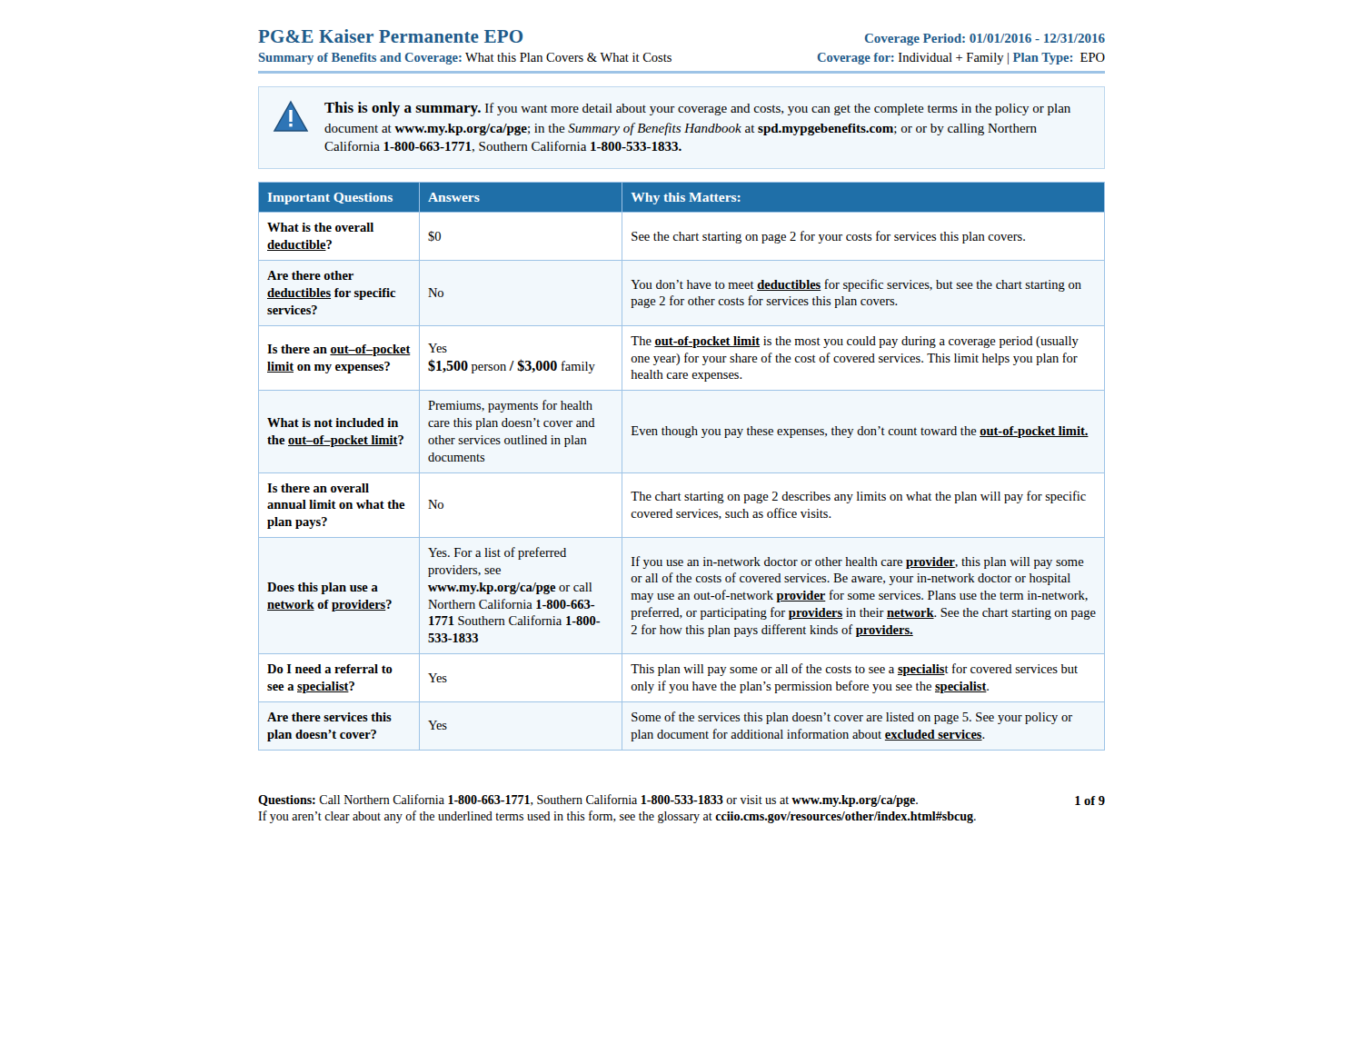PG&E Kaiser Permanente EPO
Coverage Period: 01/01/2016 - 12/31/2016
Summary of Benefits and Coverage: What this Plan Covers & What it Costs
Coverage for: Individual + Family | Plan Type: EPO
This is only a summary. If you want more detail about your coverage and costs, you can get the complete terms in the policy or plan document at www.my.kp.org/ca/pge; in the Summary of Benefits Handbook at spd.mypgebenefits.com; or or by calling Northern California 1-800-663-1771, Southern California 1-800-533-1833.
| Important Questions | Answers | Why this Matters: |
| --- | --- | --- |
| What is the overall deductible ? | $0 | See the chart starting on page 2 for your costs for services this plan covers. |
| Are there other deductibles for specific services? | No | You don’t have to meet deductibles for specific services, but see the chart starting on page 2 for other costs for services this plan covers. |
| Is there an out–of–pocket limit on my expenses? | Yes $1,500 person / $3,000 family | The out-of-pocket limit is the most you could pay during a coverage period (usually one year) for your share of the cost of covered services. This limit helps you plan for health care expenses. |
| What is not included in the out–of–pocket limit ? | Premiums, payments for health care this plan doesn’t cover and other services outlined in plan documents | Even though you pay these expenses, they don’t count toward the out-of-pocket limit. |
| Is there an overall annual limit on what the plan pays? | No | The chart starting on page 2 describes any limits on what the plan will pay for specific covered services, such as office visits. |
| Does this plan use a network of providers ? | Yes. For a list of preferred providers, see www.my.kp.org/ca/pge or call Northern California 1-800-663-1771 Southern California 1-800-533-1833 | If you use an in-network doctor or other health care provider , this plan will pay some or all of the costs of covered services. Be aware, your in-network doctor or hospital may use an out-of-network provider for some services. Plans use the term in-network, preferred, or participating for providers in their network . See the chart starting on page 2 for how this plan pays different kinds of providers. |
| Do I need a referral to see a specialist ? | Yes | This plan will pay some or all of the costs to see a specialis t for covered services but only if you have the plan’s permission before you see the specialist . |
| Are there services this plan doesn’t cover? | Yes | Some of the services this plan doesn’t cover are listed on page 5. See your policy or plan document for additional information about excluded services . |
1 of 9
Questions: Call Northern California 1-800-663-1771, Southern California 1-800-533-1833 or visit us at www.my.kp.org/ca/pge.
If you aren’t clear about any of the underlined terms used in this form, see the glossary at cciio.cms.gov/resources/other/index.html#sbcug.